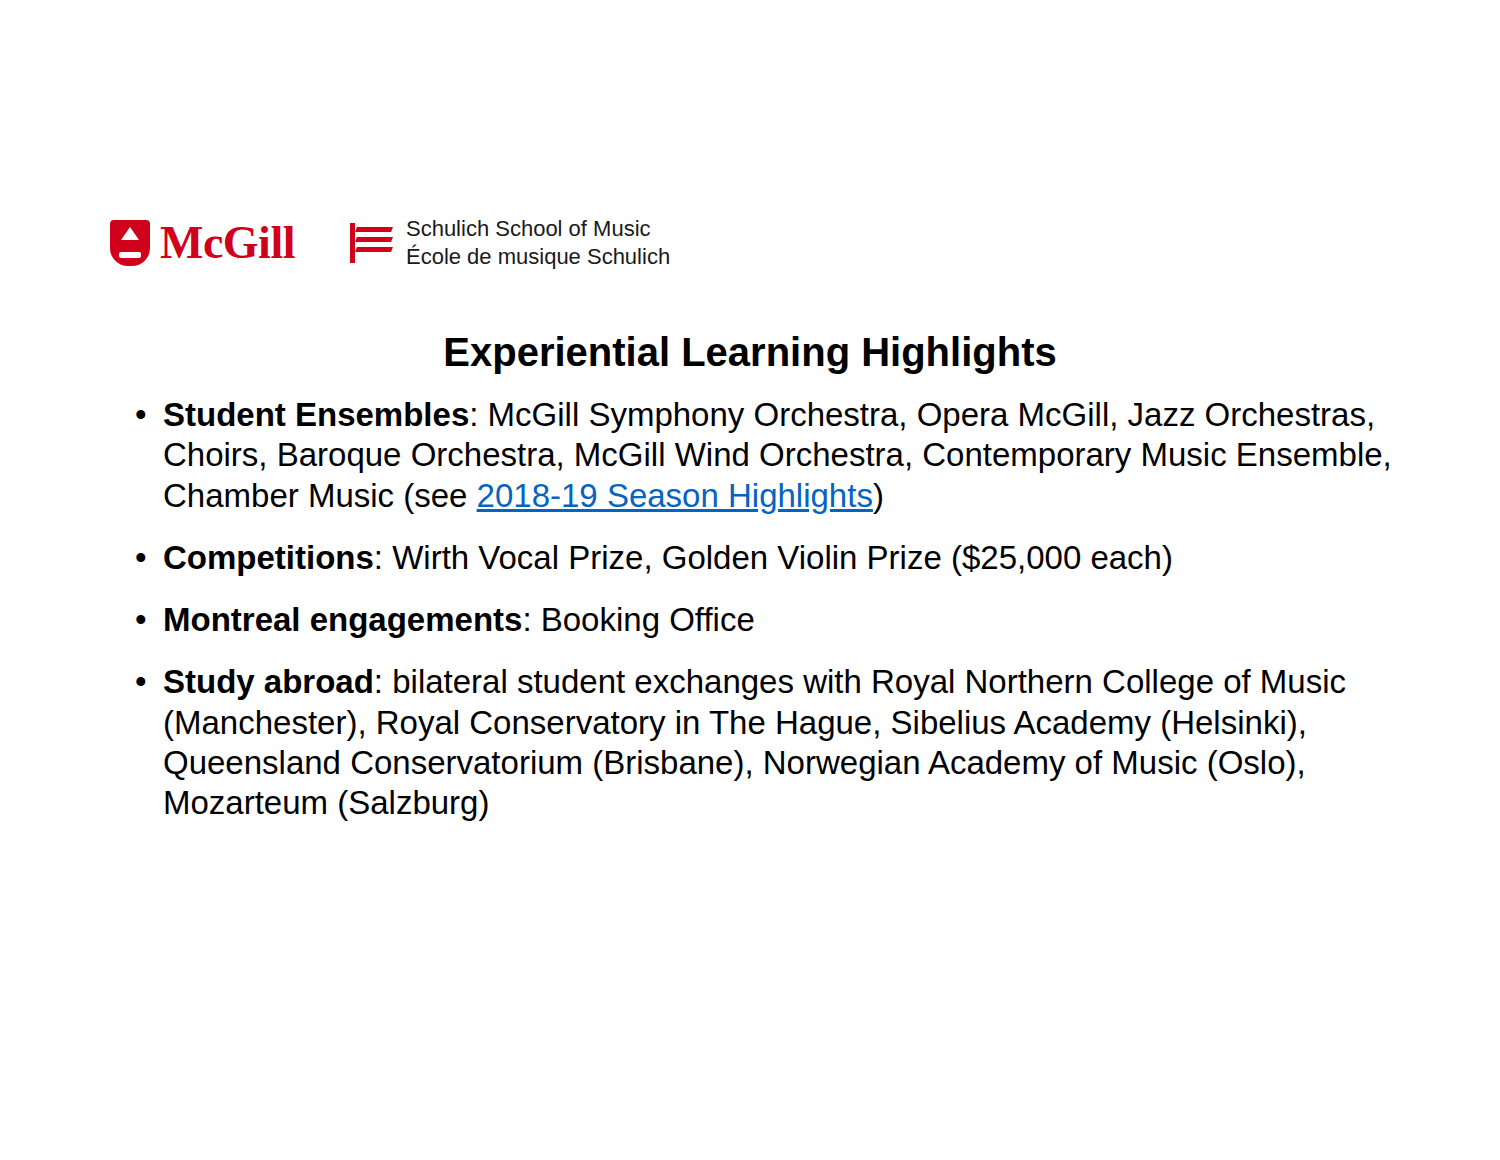McGill
Schulich School of Music
École de musique Schulich
Experiential Learning Highlights
Student Ensembles: McGill Symphony Orchestra, Opera McGill, Jazz Orchestras, Choirs, Baroque Orchestra, McGill Wind Orchestra, Contemporary Music Ensemble, Chamber Music (see 2018-19 Season Highlights)
Competitions: Wirth Vocal Prize, Golden Violin Prize ($25,000 each)
Montreal engagements: Booking Office
Study abroad: bilateral student exchanges with Royal Northern College of Music (Manchester), Royal Conservatory in The Hague, Sibelius Academy (Helsinki), Queensland Conservatorium (Brisbane), Norwegian Academy of Music (Oslo), Mozarteum (Salzburg)